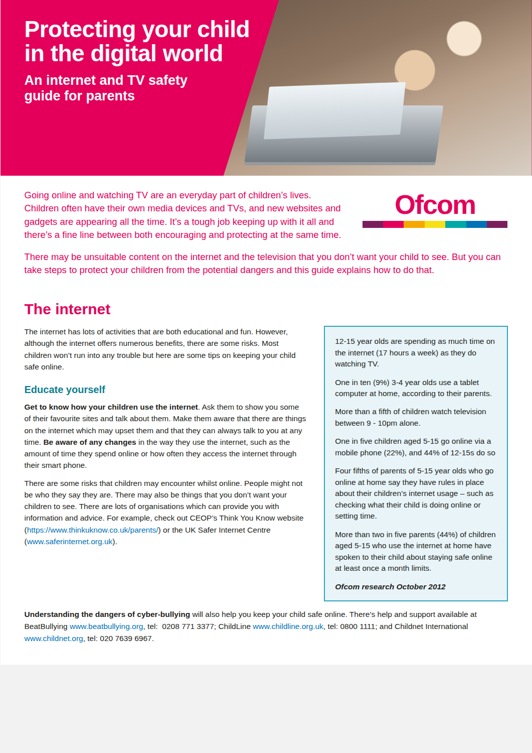Protecting your child
in the digital world
An internet and TV safety
guide for parents
Ofcom
Going online and watching TV are an everyday part of children’s lives. Children often have their own media devices and TVs, and new websites and gadgets are appearing all the time. It’s a tough job keeping up with it all and there’s a fine line between both encouraging and protecting at the same time.
There may be unsuitable content on the internet and the television that you don’t want your child to see. But you can take steps to protect your children from the potential dangers and this guide explains how to do that.
The internet
The internet has lots of activities that are both educational and fun. However, although the internet offers numerous benefits, there are some risks. Most children won’t run into any trouble but here are some tips on keeping your child safe online.
Educate yourself
Get to know how your children use the internet. Ask them to show you some of their favourite sites and talk about them. Make them aware that there are things on the internet which may upset them and that they can always talk to you at any time. Be aware of any changes in the way they use the internet, such as the amount of time they spend online or how often they access the internet through their smart phone.
There are some risks that children may encounter whilst online. People might not be who they say they are. There may also be things that you don’t want your children to see. There are lots of organisations which can provide you with information and advice. For example, check out CEOP’s Think You Know website (https://www.thinkuknow.co.uk/parents/) or the UK Safer Internet Centre (www.saferinternet.org.uk).
12-15 year olds are spending as much time on the internet (17 hours a week) as they do watching TV.
One in ten (9%) 3-4 year olds use a tablet computer at home, according to their parents.
More than a fifth of children watch television between 9 - 10pm alone.
One in five children aged 5-15 go online via a mobile phone (22%), and 44% of 12-15s do so
Four fifths of parents of 5-15 year olds who go online at home say they have rules in place about their children’s internet usage – such as checking what their child is doing online or setting time.
More than two in five parents (44%) of children aged 5-15 who use the internet at home have spoken to their child about staying safe online at least once a month limits.
Ofcom research October 2012
Understanding the dangers of cyber-bullying will also help you keep your child safe online. There’s help and support available at BeatBullying www.beatbullying.org, tel: 0208 771 3377; ChildLine www.childline.org.uk, tel: 0800 1111; and Childnet International www.childnet.org, tel: 020 7639 6967.